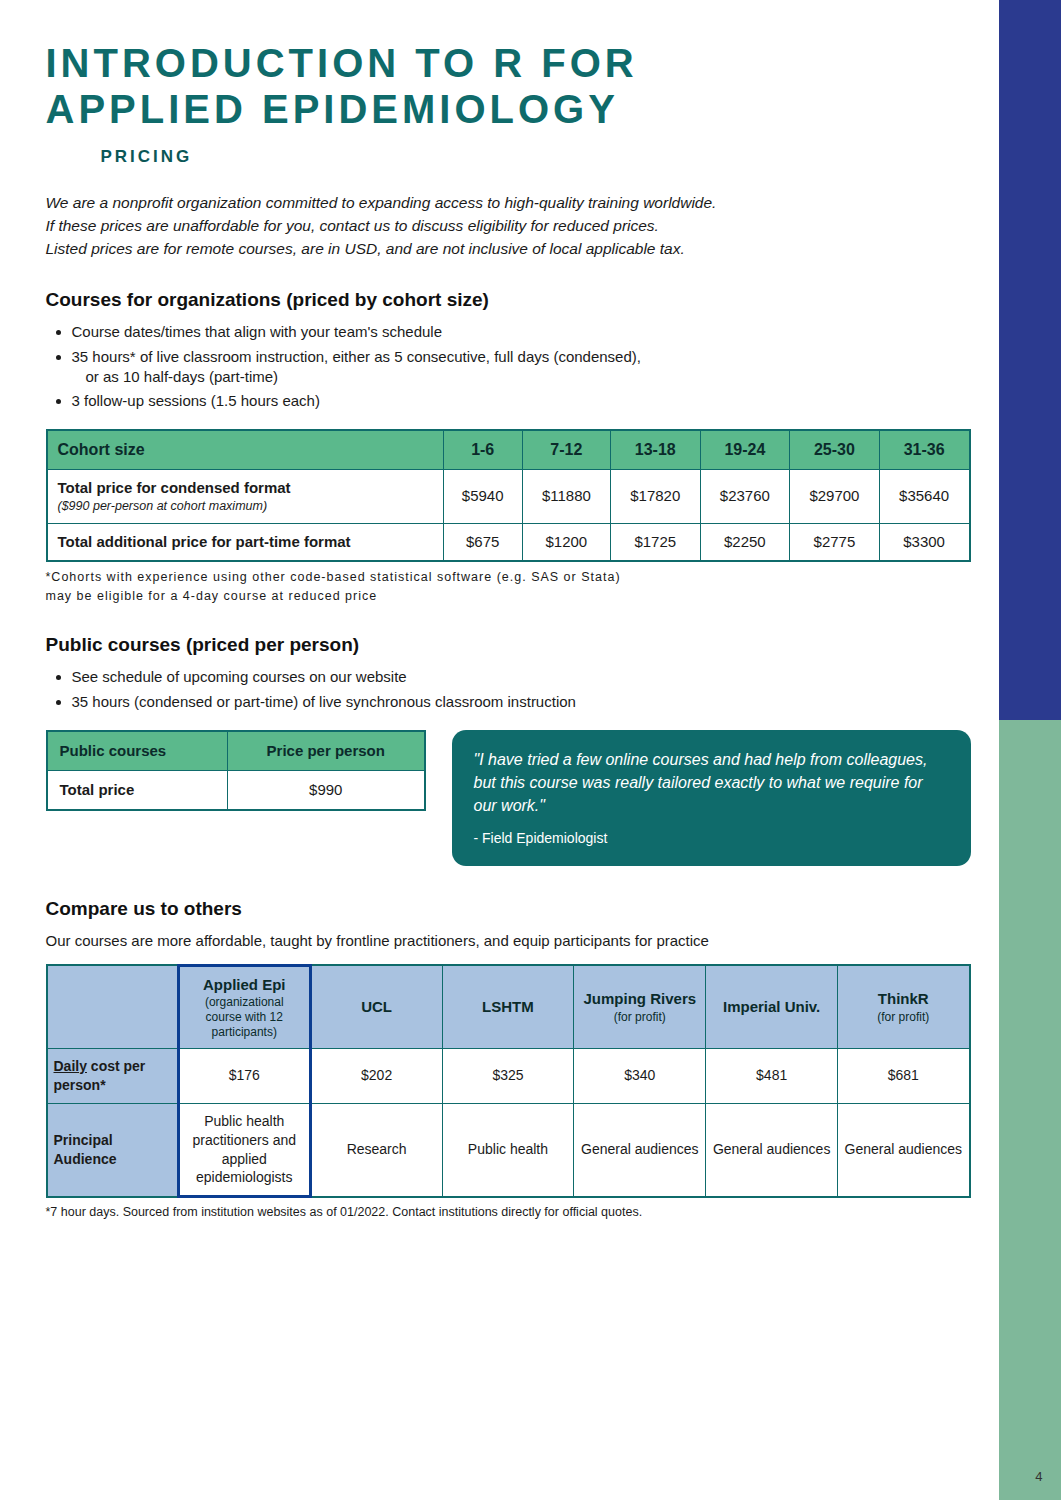Introduction to R for
Applied Epidemiology
Pricing
We are a nonprofit organization committed to expanding access to high-quality training worldwide.
If these prices are unaffordable for you, contact us to discuss eligibility for reduced prices.
Listed prices are for remote courses, are in USD, and are not inclusive of local applicable tax.
Courses for organizations (priced by cohort size)
Course dates/times that align with your team's schedule
35 hours* of live classroom instruction, either as 5 consecutive, full days (condensed), or as 10 half-days (part-time)
3 follow-up sessions (1.5 hours each)
| Cohort size | 1-6 | 7-12 | 13-18 | 19-24 | 25-30 | 31-36 |
| --- | --- | --- | --- | --- | --- | --- |
| Total price for condensed format ($990 per-person at cohort maximum) | $5940 | $11880 | $17820 | $23760 | $29700 | $35640 |
| Total additional price for part-time format | $675 | $1200 | $1725 | $2250 | $2775 | $3300 |
*Cohorts with experience using other code-based statistical software (e.g. SAS or Stata)
may be eligible for a 4-day course at reduced price
Public courses (priced per person)
See schedule of upcoming courses on our website
35 hours (condensed or part-time) of live synchronous classroom instruction
| Public courses | Price per person |
| --- | --- |
| Total price | $990 |
"I have tried a few online courses and had help from colleagues, but this course was really tailored exactly to what we require for our work."
- Field Epidemiologist
Compare us to others
Our courses are more affordable, taught by frontline practitioners, and equip participants for practice
| | Applied Epi (organizational course with 12 participants) | UCL | LSHTM | Jumping Rivers (for profit) | Imperial Univ. | ThinkR (for profit) |
| --- | --- | --- | --- | --- | --- | --- |
| Daily cost per person* | $176 | $202 | $325 | $340 | $481 | $681 |
| Principal Audience | Public health practitioners and applied epidemiologists | Research | Public health | General audiences | General audiences | General audiences |
*7 hour days. Sourced from institution websites as of 01/2022. Contact institutions directly for official quotes.
4